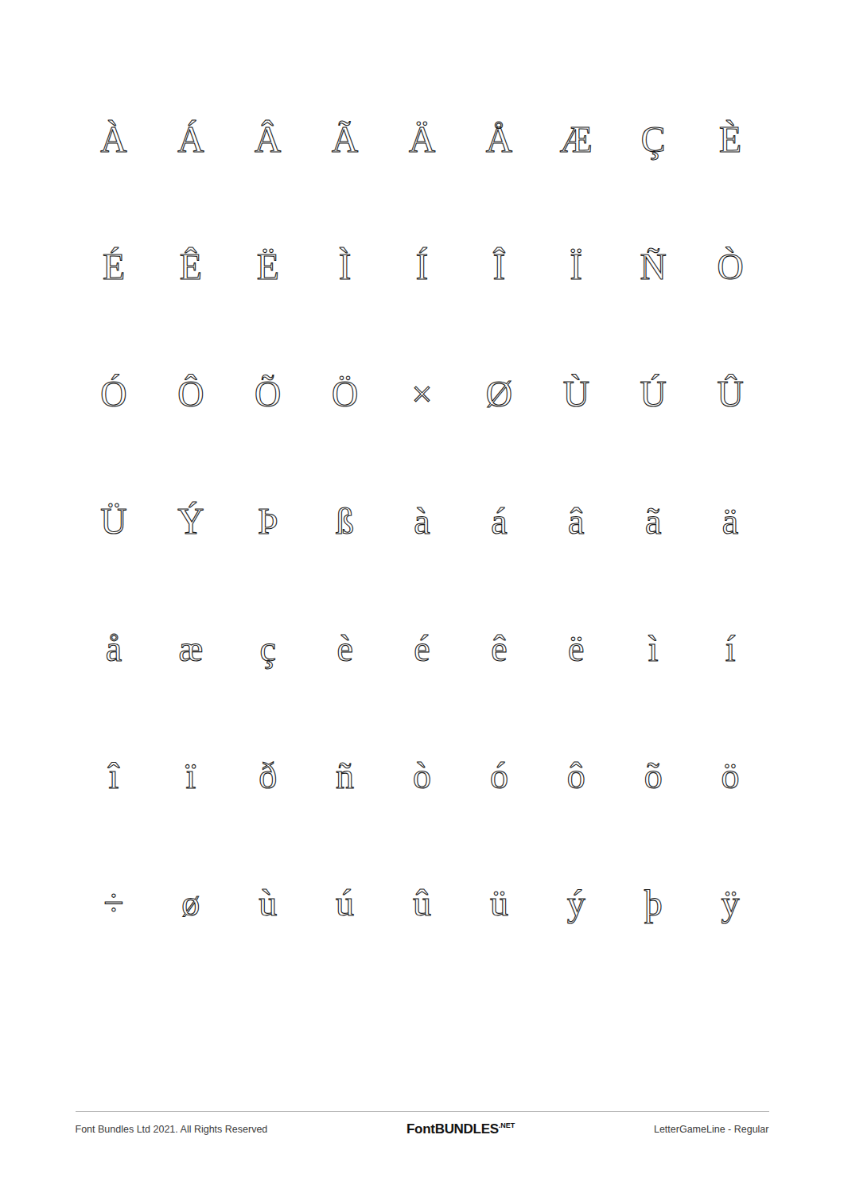À
Á
Â
Ã
Ä
Å
Æ
Ç
È
É
Ê
Ë
Ì
Í
Î
Ï
Ñ
Ò
Ó
Ô
Õ
Ö
×
Ø
Ù
Ú
Û
Ü
Ý
Þ
ß
à
á
â
ã
ä
å
æ
ç
è
é
ê
ë
ì
í
î
ï
ð
ñ
ò
ó
ô
õ
ö
÷
ø
ù
ú
û
ü
ý
þ
ÿ
Font Bundles Ltd 2021. All Rights Reserved
Font BUNDLES.NET
LetterGameLine - Regular